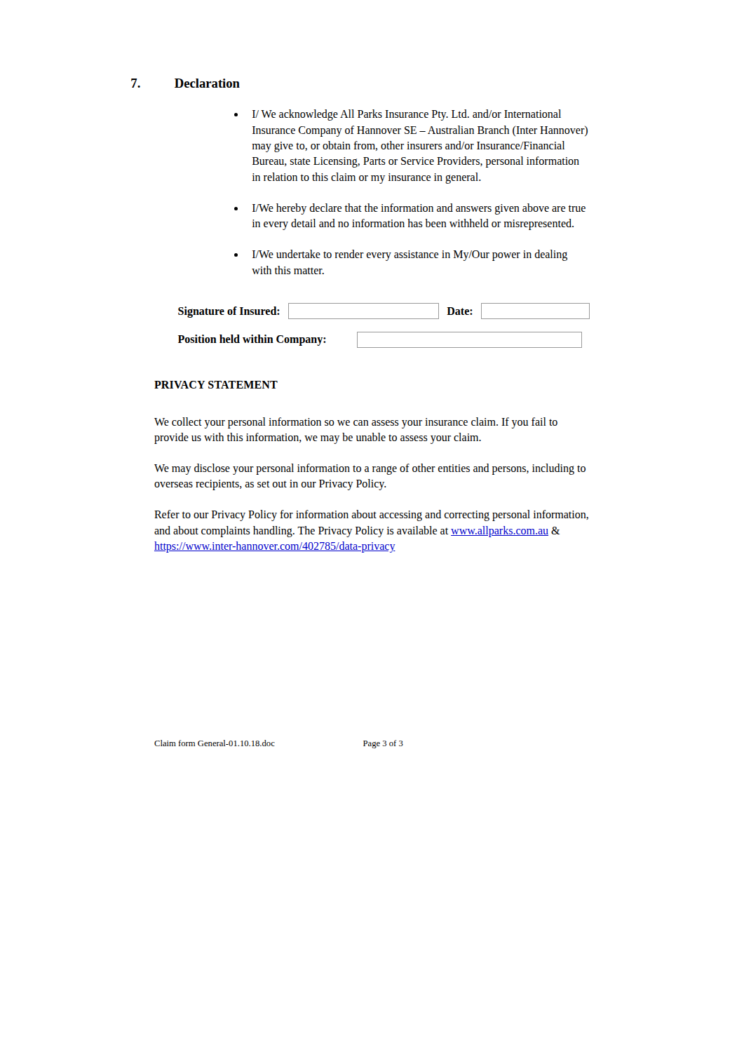7. Declaration
I/ We acknowledge All Parks Insurance Pty. Ltd. and/or International Insurance Company of Hannover SE – Australian Branch (Inter Hannover) may give to, or obtain from, other insurers and/or Insurance/Financial Bureau, state Licensing, Parts or Service Providers, personal information in relation to this claim or my insurance in general.
I/We hereby declare that the information and answers given above are true in every detail and no information has been withheld or misrepresented.
I/We undertake to render every assistance in My/Our power in dealing with this matter.
Signature of Insured: Date:
Position held within Company:
PRIVACY STATEMENT
We collect your personal information so we can assess your insurance claim. If you fail to provide us with this information, we may be unable to assess your claim.
We may disclose your personal information to a range of other entities and persons, including to overseas recipients, as set out in our Privacy Policy.
Refer to our Privacy Policy for information about accessing and correcting personal information, and about complaints handling. The Privacy Policy is available at www.allparks.com.au & https://www.inter-hannover.com/402785/data-privacy
Claim form General-01.10.18.doc Page 3 of 3